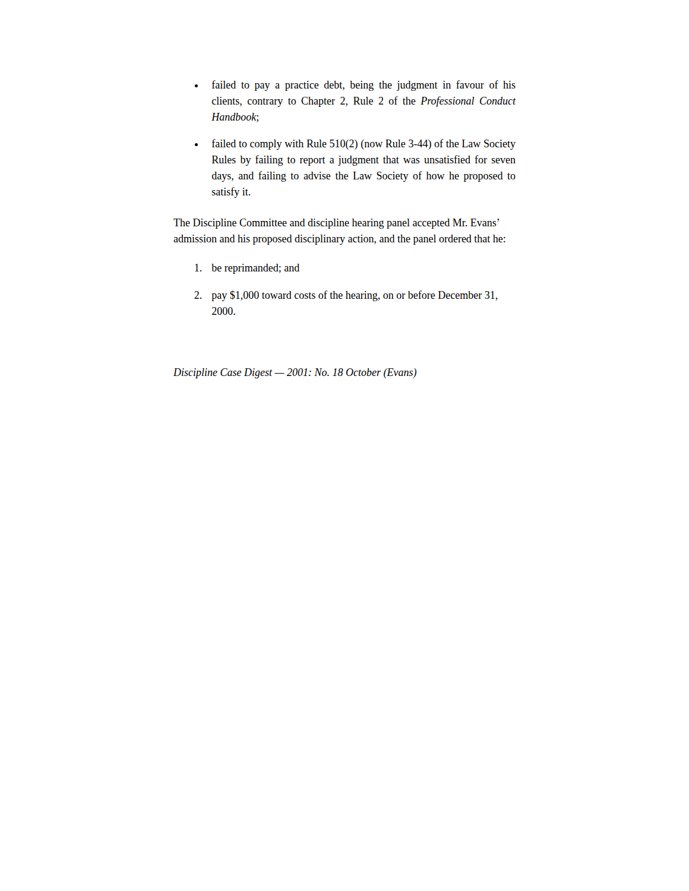failed to pay a practice debt, being the judgment in favour of his clients, contrary to Chapter 2, Rule 2 of the Professional Conduct Handbook;
failed to comply with Rule 510(2) (now Rule 3-44) of the Law Society Rules by failing to report a judgment that was unsatisfied for seven days, and failing to advise the Law Society of how he proposed to satisfy it.
The Discipline Committee and discipline hearing panel accepted Mr. Evans’ admission and his proposed disciplinary action, and the panel ordered that he:
be reprimanded; and
pay $1,000 toward costs of the hearing, on or before December 31, 2000.
Discipline Case Digest — 2001: No. 18 October (Evans)